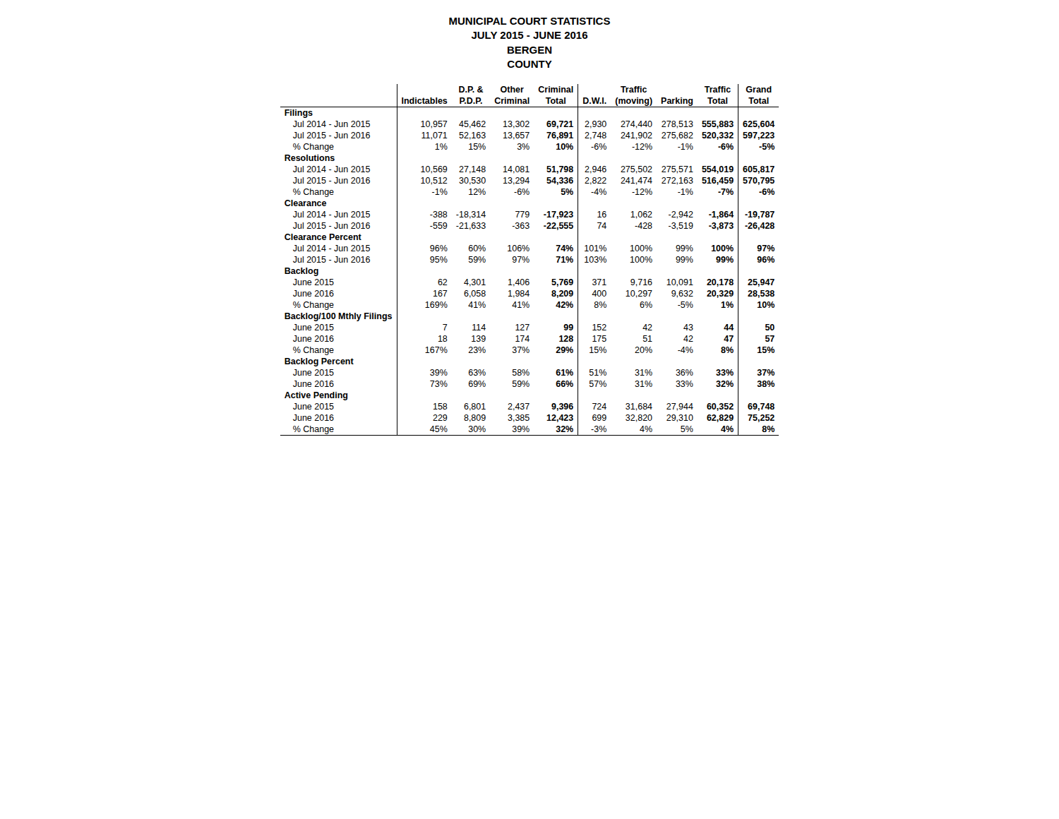MUNICIPAL COURT STATISTICS
JULY 2015 - JUNE 2016
BERGEN
COUNTY
| | | D.P. & | Other | Criminal | | Traffic | | Traffic | Grand |
| --- | --- | --- | --- | --- | --- | --- | --- | --- | --- |
| | Indictables | P.D.P. | Criminal | Total | D.W.I. | (moving) | Parking | Total | Total |
| Filings | | | | | | | | | |
| Jul 2014 - Jun 2015 | 10,957 | 45,462 | 13,302 | 69,721 | 2,930 | 274,440 | 278,513 | 555,883 | 625,604 |
| Jul 2015 - Jun 2016 | 11,071 | 52,163 | 13,657 | 76,891 | 2,748 | 241,902 | 275,682 | 520,332 | 597,223 |
| % Change | 1% | 15% | 3% | 10% | -6% | -12% | -1% | -6% | -5% |
| Resolutions | | | | | | | | | |
| Jul 2014 - Jun 2015 | 10,569 | 27,148 | 14,081 | 51,798 | 2,946 | 275,502 | 275,571 | 554,019 | 605,817 |
| Jul 2015 - Jun 2016 | 10,512 | 30,530 | 13,294 | 54,336 | 2,822 | 241,474 | 272,163 | 516,459 | 570,795 |
| % Change | -1% | 12% | -6% | 5% | -4% | -12% | -1% | -7% | -6% |
| Clearance | | | | | | | | | |
| Jul 2014 - Jun 2015 | -388 | -18,314 | 779 | -17,923 | 16 | 1,062 | -2,942 | -1,864 | -19,787 |
| Jul 2015 - Jun 2016 | -559 | -21,633 | -363 | -22,555 | 74 | -428 | -3,519 | -3,873 | -26,428 |
| Clearance Percent | | | | | | | | | |
| Jul 2014 - Jun 2015 | 96% | 60% | 106% | 74% | 101% | 100% | 99% | 100% | 97% |
| Jul 2015 - Jun 2016 | 95% | 59% | 97% | 71% | 103% | 100% | 99% | 99% | 96% |
| Backlog | | | | | | | | | |
| June 2015 | 62 | 4,301 | 1,406 | 5,769 | 371 | 9,716 | 10,091 | 20,178 | 25,947 |
| June 2016 | 167 | 6,058 | 1,984 | 8,209 | 400 | 10,297 | 9,632 | 20,329 | 28,538 |
| % Change | 169% | 41% | 41% | 42% | 8% | 6% | -5% | 1% | 10% |
| Backlog/100 Mthly Filings | | | | | | | | | |
| June 2015 | 7 | 114 | 127 | 99 | 152 | 42 | 43 | 44 | 50 |
| June 2016 | 18 | 139 | 174 | 128 | 175 | 51 | 42 | 47 | 57 |
| % Change | 167% | 23% | 37% | 29% | 15% | 20% | -4% | 8% | 15% |
| Backlog Percent | | | | | | | | | |
| June 2015 | 39% | 63% | 58% | 61% | 51% | 31% | 36% | 33% | 37% |
| June 2016 | 73% | 69% | 59% | 66% | 57% | 31% | 33% | 32% | 38% |
| Active Pending | | | | | | | | | |
| June 2015 | 158 | 6,801 | 2,437 | 9,396 | 724 | 31,684 | 27,944 | 60,352 | 69,748 |
| June 2016 | 229 | 8,809 | 3,385 | 12,423 | 699 | 32,820 | 29,310 | 62,829 | 75,252 |
| % Change | 45% | 30% | 39% | 32% | -3% | 4% | 5% | 4% | 8% |